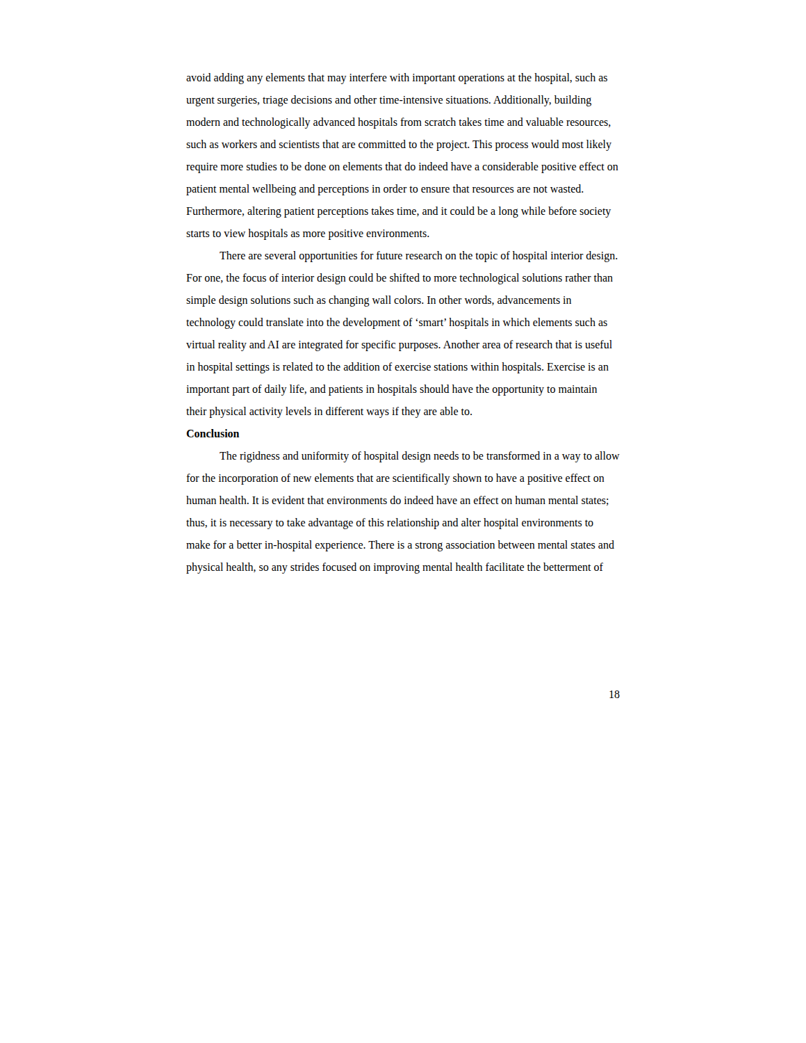avoid adding any elements that may interfere with important operations at the hospital, such as urgent surgeries, triage decisions and other time-intensive situations. Additionally, building modern and technologically advanced hospitals from scratch takes time and valuable resources, such as workers and scientists that are committed to the project. This process would most likely require more studies to be done on elements that do indeed have a considerable positive effect on patient mental wellbeing and perceptions in order to ensure that resources are not wasted. Furthermore, altering patient perceptions takes time, and it could be a long while before society starts to view hospitals as more positive environments.
There are several opportunities for future research on the topic of hospital interior design. For one, the focus of interior design could be shifted to more technological solutions rather than simple design solutions such as changing wall colors. In other words, advancements in technology could translate into the development of ‘smart’ hospitals in which elements such as virtual reality and AI are integrated for specific purposes. Another area of research that is useful in hospital settings is related to the addition of exercise stations within hospitals. Exercise is an important part of daily life, and patients in hospitals should have the opportunity to maintain their physical activity levels in different ways if they are able to.
Conclusion
The rigidness and uniformity of hospital design needs to be transformed in a way to allow for the incorporation of new elements that are scientifically shown to have a positive effect on human health. It is evident that environments do indeed have an effect on human mental states; thus, it is necessary to take advantage of this relationship and alter hospital environments to make for a better in-hospital experience. There is a strong association between mental states and physical health, so any strides focused on improving mental health facilitate the betterment of
18